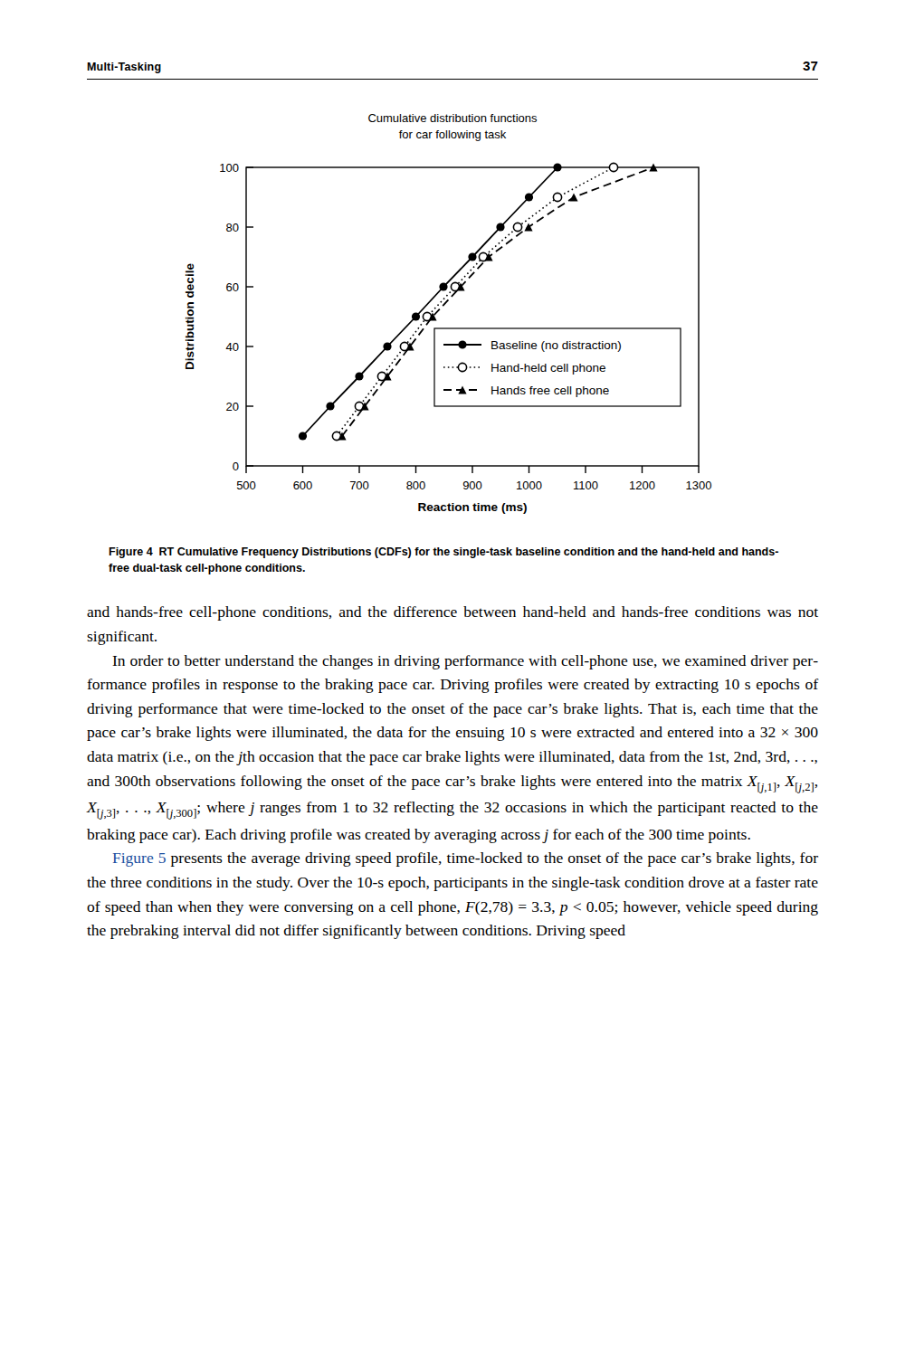Multi-Tasking 37
Cumulative distribution functions
for car following task
0 20 40 60 80 100 Distribution decile 500 600 700 800 900 1000 1100 1200 1300 Reaction time (ms) Baseline (no distraction) Hand-held cell phone Hands free cell phone
Figure 4 RT Cumulative Frequency Distributions (CDFs) for the single-task baseline condition and the hand-held and hands-free dual-task cell-phone conditions.
and hands-free cell-phone conditions, and the difference between hand-held and hands-free conditions was not significant.
In order to better understand the changes in driving performance with cell-phone use, we examined driver performance profiles in response to the braking pace car. Driving profiles were created by extracting 10 s epochs of driving performance that were time-locked to the onset of the pace car’s brake lights. That is, each time that the pace car’s brake lights were illuminated, the data for the ensuing 10 s were extracted and entered into a 32 × 300 data matrix (i.e., on the jth occasion that the pace car brake lights were illuminated, data from the 1st, 2nd, 3rd, . . ., and 300th observations following the onset of the pace car’s brake lights were entered into the matrix X[j,1], X[j,2], X[j,3], . . ., X[j,300]; where j ranges from 1 to 32 reflecting the 32 occasions in which the participant reacted to the braking pace car). Each driving profile was created by averaging across j for each of the 300 time points.
Figure 5 presents the average driving speed profile, time-locked to the onset of the pace car’s brake lights, for the three conditions in the study. Over the 10-s epoch, participants in the single-task condition drove at a faster rate of speed than when they were conversing on a cell phone, F(2,78) = 3.3, p < 0.05; however, vehicle speed during the prebraking interval did not differ significantly between conditions. Driving speed